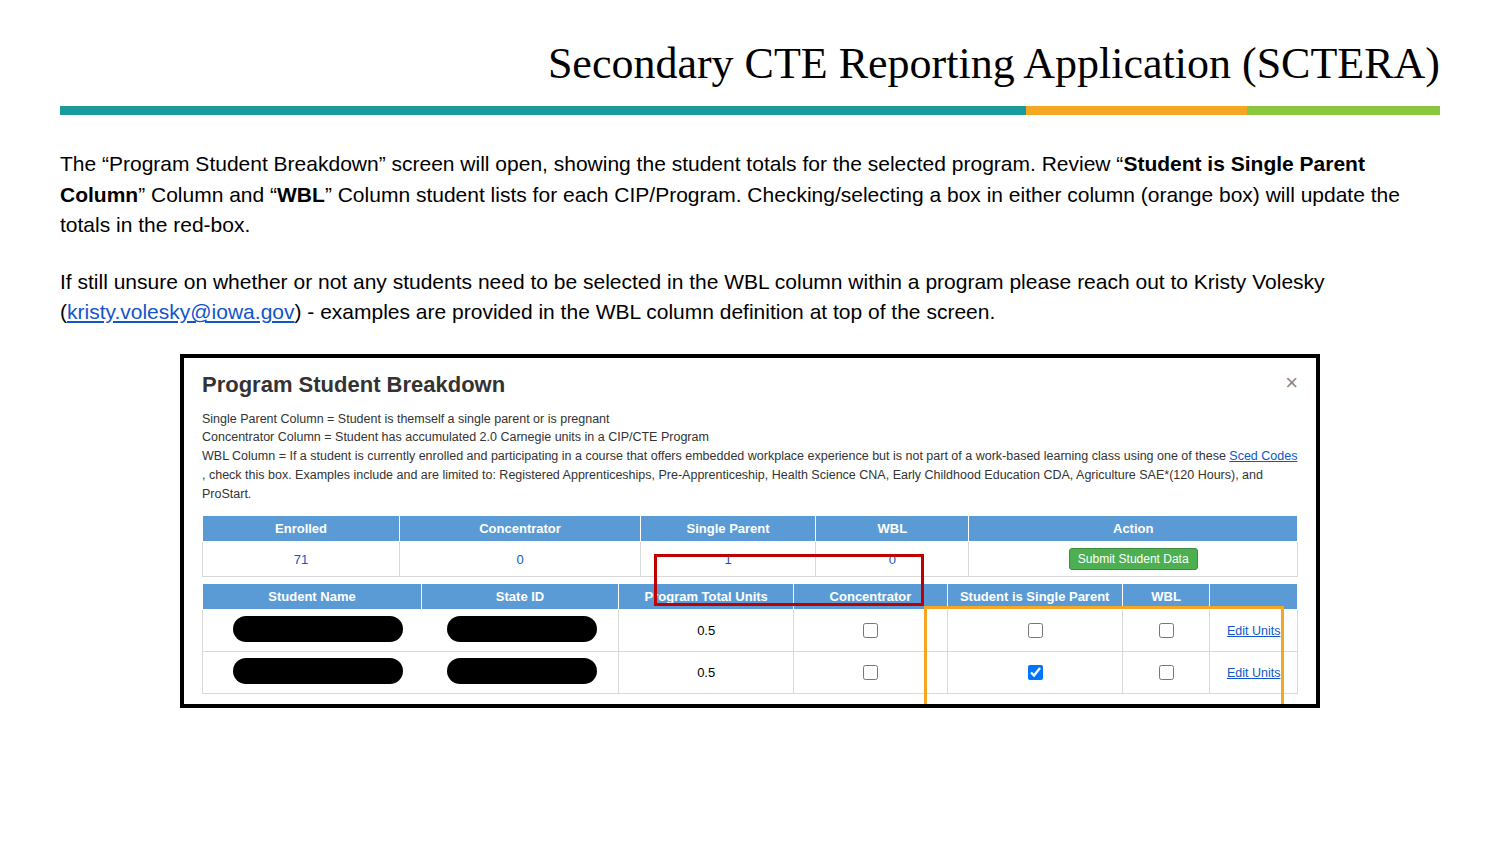Secondary CTE Reporting Application (SCTERA)
The “Program Student Breakdown” screen will open, showing the student totals for the selected program. Review “Student is Single Parent Column” Column and “WBL” Column student lists for each CIP/Program. Checking/selecting a box in either column (orange box) will update the totals in the red-box.
If still unsure on whether or not any students need to be selected in the WBL column within a program please reach out to Kristy Volesky (kristy.volesky@iowa.gov) - examples are provided in the WBL column definition at top of the screen.
Program Student Breakdown
×
Single Parent Column = Student is themself a single parent or is pregnant
Concentrator Column = Student has accumulated 2.0 Carnegie units in a CIP/CTE Program
WBL Column = If a student is currently enrolled and participating in a course that offers embedded workplace experience but is not part of a work-based learning class using one of these Sced Codes , check this box. Examples include and are limited to: Registered Apprenticeships, Pre-Apprenticeship, Health Science CNA, Early Childhood Education CDA, Agriculture SAE*(120 Hours), and ProStart.
| Enrolled | Concentrator | Single Parent | WBL | Action |
| --- | --- | --- | --- | --- |
| 71 | 0 | 1 | 0 | Submit Student Data |
| Student Name | State ID | Program Total Units | Concentrator | Student is Single Parent | WBL | |
| --- | --- | --- | --- | --- | --- | --- |
| | 0.5 | | | | Edit Units |
| | 0.5 | | | | Edit Units |